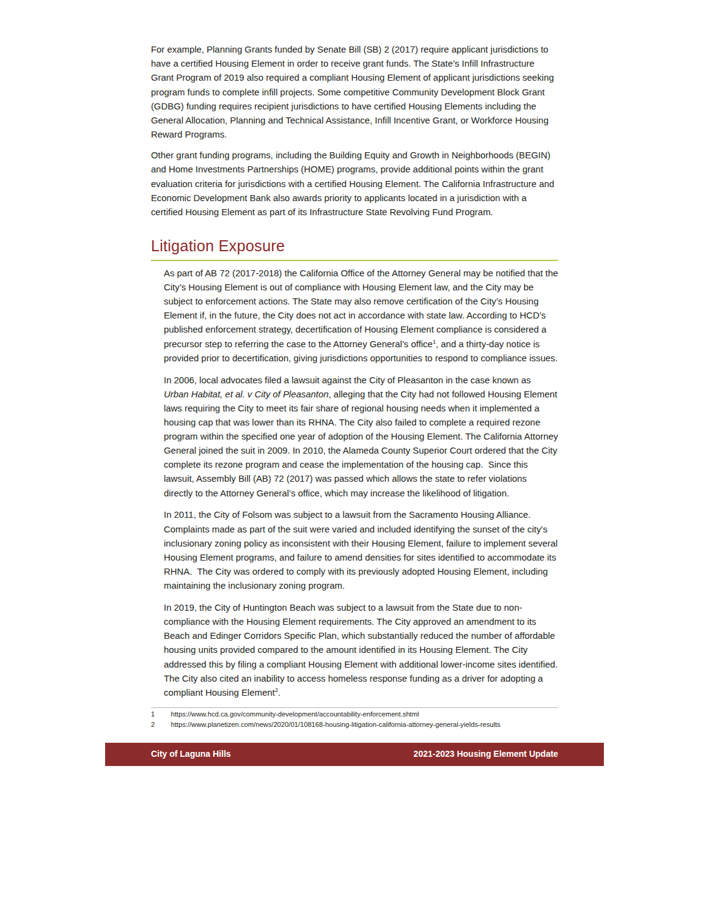For example, Planning Grants funded by Senate Bill (SB) 2 (2017) require applicant jurisdictions to have a certified Housing Element in order to receive grant funds. The State’s Infill Infrastructure Grant Program of 2019 also required a compliant Housing Element of applicant jurisdictions seeking program funds to complete infill projects. Some competitive Community Development Block Grant (GDBG) funding requires recipient jurisdictions to have certified Housing Elements including the General Allocation, Planning and Technical Assistance, Infill Incentive Grant, or Workforce Housing Reward Programs.
Other grant funding programs, including the Building Equity and Growth in Neighborhoods (BEGIN) and Home Investments Partnerships (HOME) programs, provide additional points within the grant evaluation criteria for jurisdictions with a certified Housing Element. The California Infrastructure and Economic Development Bank also awards priority to applicants located in a jurisdiction with a certified Housing Element as part of its Infrastructure State Revolving Fund Program.
Litigation Exposure
As part of AB 72 (2017-2018) the California Office of the Attorney General may be notified that the City’s Housing Element is out of compliance with Housing Element law, and the City may be subject to enforcement actions. The State may also remove certification of the City’s Housing Element if, in the future, the City does not act in accordance with state law. According to HCD’s published enforcement strategy, decertification of Housing Element compliance is considered a precursor step to referring the case to the Attorney General’s office1, and a thirty-day notice is provided prior to decertification, giving jurisdictions opportunities to respond to compliance issues.
In 2006, local advocates filed a lawsuit against the City of Pleasanton in the case known as Urban Habitat, et al. v City of Pleasanton, alleging that the City had not followed Housing Element laws requiring the City to meet its fair share of regional housing needs when it implemented a housing cap that was lower than its RHNA. The City also failed to complete a required rezone program within the specified one year of adoption of the Housing Element. The California Attorney General joined the suit in 2009. In 2010, the Alameda County Superior Court ordered that the City complete its rezone program and cease the implementation of the housing cap. Since this lawsuit, Assembly Bill (AB) 72 (2017) was passed which allows the state to refer violations directly to the Attorney General’s office, which may increase the likelihood of litigation.
In 2011, the City of Folsom was subject to a lawsuit from the Sacramento Housing Alliance. Complaints made as part of the suit were varied and included identifying the sunset of the city’s inclusionary zoning policy as inconsistent with their Housing Element, failure to implement several Housing Element programs, and failure to amend densities for sites identified to accommodate its RHNA. The City was ordered to comply with its previously adopted Housing Element, including maintaining the inclusionary zoning program.
In 2019, the City of Huntington Beach was subject to a lawsuit from the State due to non-compliance with the Housing Element requirements. The City approved an amendment to its Beach and Edinger Corridors Specific Plan, which substantially reduced the number of affordable housing units provided compared to the amount identified in its Housing Element. The City addressed this by filing a compliant Housing Element with additional lower-income sites identified. The City also cited an inability to access homeless response funding as a driver for adopting a compliant Housing Element2.
1 https://www.hcd.ca.gov/community-development/accountability-enforcement.shtml
2 https://www.planetizen.com/news/2020/01/108168-housing-litigation-california-attorney-general-yields-results
City of Laguna Hills 2021-2023 Housing Element Update